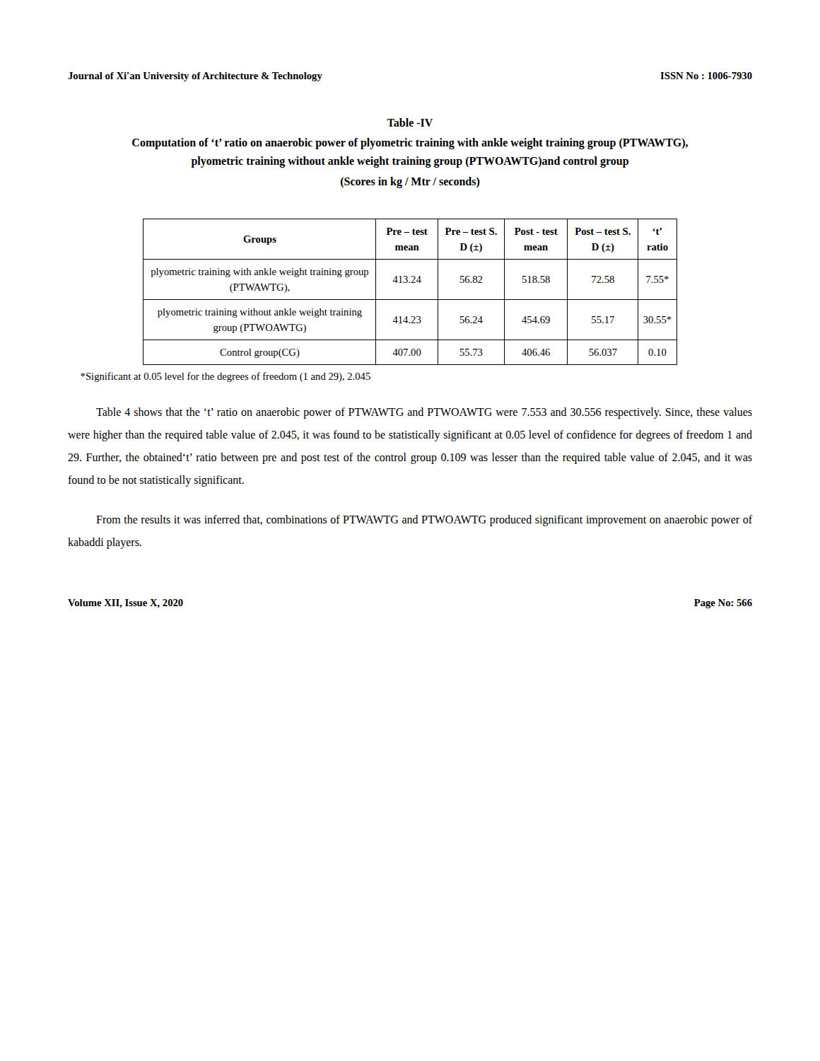Journal of Xi'an University of Architecture & Technology
ISSN No : 1006-7930
Table -IV
Computation of ‘t’ ratio on anaerobic power of plyometric training with ankle weight training group (PTWAWTG), plyometric training without ankle weight training group (PTWOAWTG)and control group
(Scores in kg / Mtr / seconds)
| Groups | Pre – test mean | Pre – test S. D (±) | Post - test mean | Post – test S. D (±) | ‘t’ ratio |
| --- | --- | --- | --- | --- | --- |
| plyometric training with ankle weight training group (PTWAWTG), | 413.24 | 56.82 | 518.58 | 72.58 | 7.55* |
| plyometric training without ankle weight training group (PTWOAWTG) | 414.23 | 56.24 | 454.69 | 55.17 | 30.55* |
| Control group(CG) | 407.00 | 55.73 | 406.46 | 56.037 | 0.10 |
*Significant at 0.05 level for the degrees of freedom (1 and 29), 2.045
Table 4 shows that the ‘t’ ratio on anaerobic power of PTWAWTG and PTWOAWTG were 7.553 and 30.556 respectively. Since, these values were higher than the required table value of 2.045, it was found to be statistically significant at 0.05 level of confidence for degrees of freedom 1 and 29. Further, the obtained‘t’ ratio between pre and post test of the control group 0.109 was lesser than the required table value of 2.045, and it was found to be not statistically significant.
From the results it was inferred that, combinations of PTWAWTG and PTWOAWTG produced significant improvement on anaerobic power of kabaddi players.
Volume XII, Issue X, 2020
Page No: 566